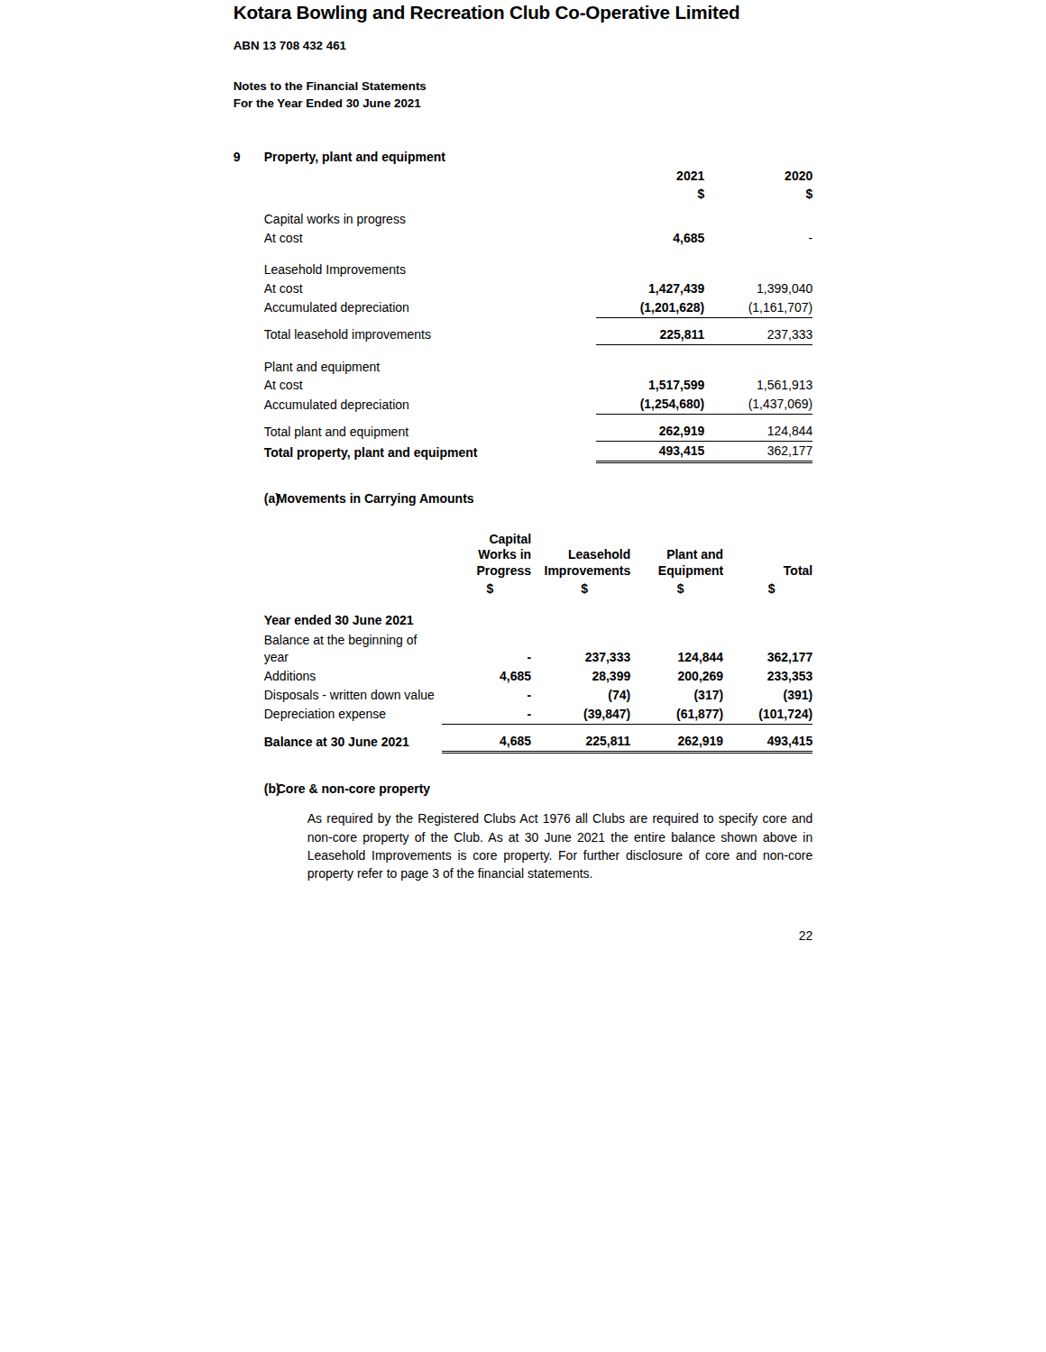Kotara Bowling and Recreation Club Co-Operative Limited
ABN 13 708 432 461
Notes to the Financial Statements
For the Year Ended 30 June 2021
9 Property, plant and equipment
| | 2021 | 2020 |
| | $ | $ |
| Capital works in progress | | |
| At cost | 4,685 | - |
| Leasehold Improvements | | |
| At cost | 1,427,439 | 1,399,040 |
| Accumulated depreciation | (1,201,628) | (1,161,707) |
| Total leasehold improvements | 225,811 | 237,333 |
| Plant and equipment | | |
| At cost | 1,517,599 | 1,561,913 |
| Accumulated depreciation | (1,254,680) | (1,437,069) |
| Total plant and equipment | 262,919 | 124,844 |
| Total property, plant and equipment | 493,415 | 362,177 |
(a) Movements in Carrying Amounts
| | Capital Works in Progress | Leasehold Improvements | Plant and Equipment | Total |
| --- | --- | --- | --- | --- |
| | $ | $ | $ | $ |
| Year ended 30 June 2021 | | | | |
| Balance at the beginning of year | - | 237,333 | 124,844 | 362,177 |
| Additions | 4,685 | 28,399 | 200,269 | 233,353 |
| Disposals - written down value | - | (74) | (317) | (391) |
| Depreciation expense | - | (39,847) | (61,877) | (101,724) |
| Balance at 30 June 2021 | 4,685 | 225,811 | 262,919 | 493,415 |
(b) Core & non-core property
As required by the Registered Clubs Act 1976 all Clubs are required to specify core and non-core property of the Club. As at 30 June 2021 the entire balance shown above in Leasehold Improvements is core property. For further disclosure of core and non-core property refer to page 3 of the financial statements.
22